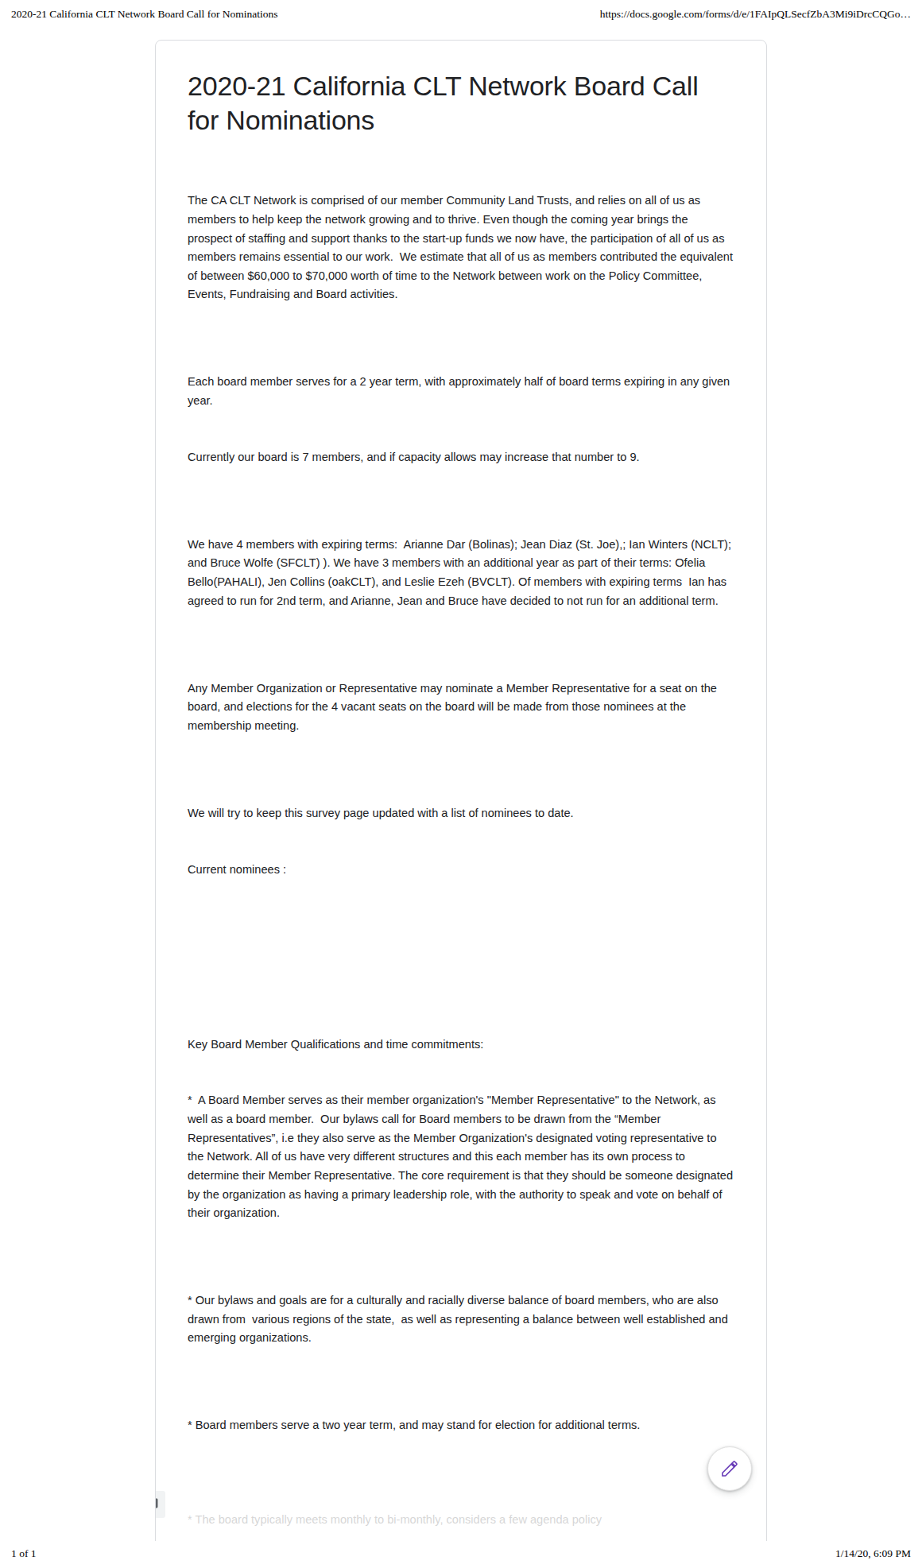2020-21 California CLT Network Board Call for Nominations
https://docs.google.com/forms/d/e/1FAIpQLSecfZbA3Mi9iDrcCQGo…
2020-21 California CLT Network Board Call for Nominations
The CA CLT Network is comprised of our member Community Land Trusts, and relies on all of us as members to help keep the network growing and to thrive. Even though the coming year brings the prospect of staffing and support thanks to the start-up funds we now have, the participation of all of us as members remains essential to our work. We estimate that all of us as members contributed the equivalent of between $60,000 to $70,000 worth of time to the Network between work on the Policy Committee, Events, Fundraising and Board activities.
Each board member serves for a 2 year term, with approximately half of board terms expiring in any given year.
Currently our board is 7 members, and if capacity allows may increase that number to 9.
We have 4 members with expiring terms: Arianne Dar (Bolinas); Jean Diaz (St. Joe),; Ian Winters (NCLT); and Bruce Wolfe (SFCLT) ). We have 3 members with an additional year as part of their terms: Ofelia Bello(PAHALI), Jen Collins (oakCLT), and Leslie Ezeh (BVCLT). Of members with expiring terms Ian has agreed to run for 2nd term, and Arianne, Jean and Bruce have decided to not run for an additional term.
Any Member Organization or Representative may nominate a Member Representative for a seat on the board, and elections for the 4 vacant seats on the board will be made from those nominees at the membership meeting.
We will try to keep this survey page updated with a list of nominees to date.
Current nominees :
Key Board Member Qualifications and time commitments:
* A Board Member serves as their member organization's "Member Representative" to the Network, as well as a board member. Our bylaws call for Board members to be drawn from the “Member Representatives”, i.e they also serve as the Member Organization's designated voting representative to the Network. All of us have very different structures and this each member has its own process to determine their Member Representative. The core requirement is that they should be someone designated by the organization as having a primary leadership role, with the authority to speak and vote on behalf of their organization.
* Our bylaws and goals are for a culturally and racially diverse balance of board members, who are also drawn from various regions of the state, as well as representing a balance between well established and emerging organizations.
* Board members serve a two year term, and may stand for election for additional terms.
* The board typically meets monthly to bi-monthly, considers a few agenda policy
1 of 1
1/14/20, 6:09 PM